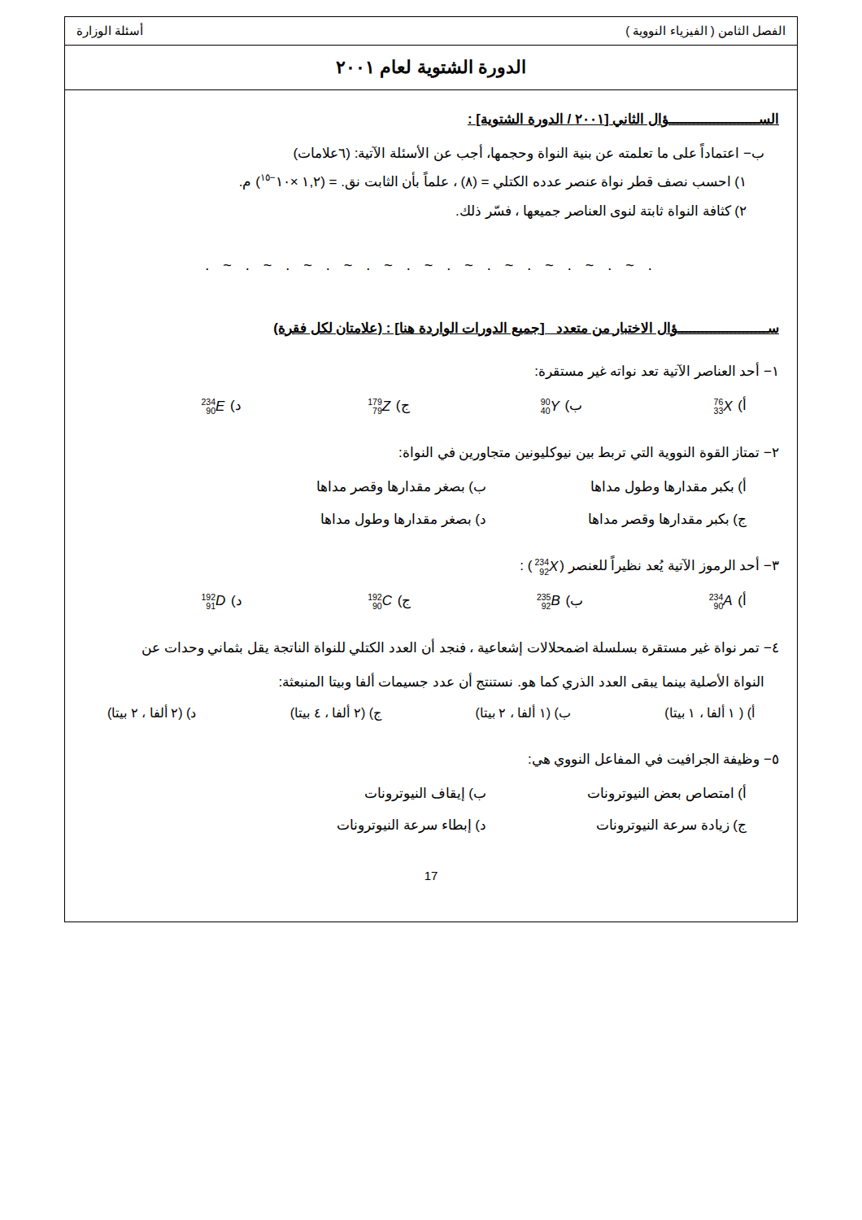الفصل الثامن ( الفيزياء النووية )
أسئلة الوزارة
الدورة الشتوية لعام ٢٠٠١
سلاح الفيزياء سلاح
الســــــــــــــــــــــؤال الثاني [٢٠٠١ / الدورة الشتوية] :
ب− اعتماداً على ما تعلمته عن بنية النواة وحجمها، أجب عن الأسئلة الآتية: (٦علامات)
١) احسب نصف قطر نواة عنصر عدده الكتلي = (٨) ، علماً بأن الثابت نق. = (١,٢ ×١٠−١٥) م.
٢) كثافة النواة ثابتة لنوى العناصر جميعها ، فسّر ذلك.
. ~ . ~ . ~ . ~ . ~ . ~ . ~ . ~ . ~ . ~ . ~ .
ســــــــــــــــــــــؤال الاختبار من متعدد [جميع الدورات الواردة هنا] : (علامتان لكل فقرة)
١− أحد العناصر الآتية تعد نواته غير مستقرة:
أ) 76
33 X ب) 90
40 Y ج) 179
79 Z د) 234
90 E
٢− تمتاز القوة النووية التي تربط بين نيوكليونين متجاورين في النواة:
أ) بكبر مقدارها وطول مداها ب) بصغر مقدارها وقصر مداها
ج) بكبر مقدارها وقصر مداها د) بصغر مقدارها وطول مداها
٣− أحد الرموز الآتية يُعد نظيراً للعنصر (234
92 X) :
أ) 234
90 A ب) 235
92 B ج) 192
90 C د) 192
91 D
٤− تمر نواة غير مستقرة بسلسلة اضمحلالات إشعاعية ، فنجد أن العدد الكتلي للنواة الناتجة يقل بثماني وحدات عن
النواة الأصلية بينما يبقى العدد الذري كما هو. نستنتج أن عدد جسيمات ألفا وبيتا المنبعثة:
أ) ( ١ ألفا ، ١ بيتا) ب) (١ ألفا ، ٢ بيتا) ج) (٢ ألفا ، ٤ بيتا) د) (٢ ألفا ، ٢ بيتا)
٥− وظيفة الجرافيت في المفاعل النووي هي:
أ) امتصاص بعض النيوترونات ب) إيقاف النيوترونات
ج) زيادة سرعة النيوترونات د) إبطاء سرعة النيوترونات
17